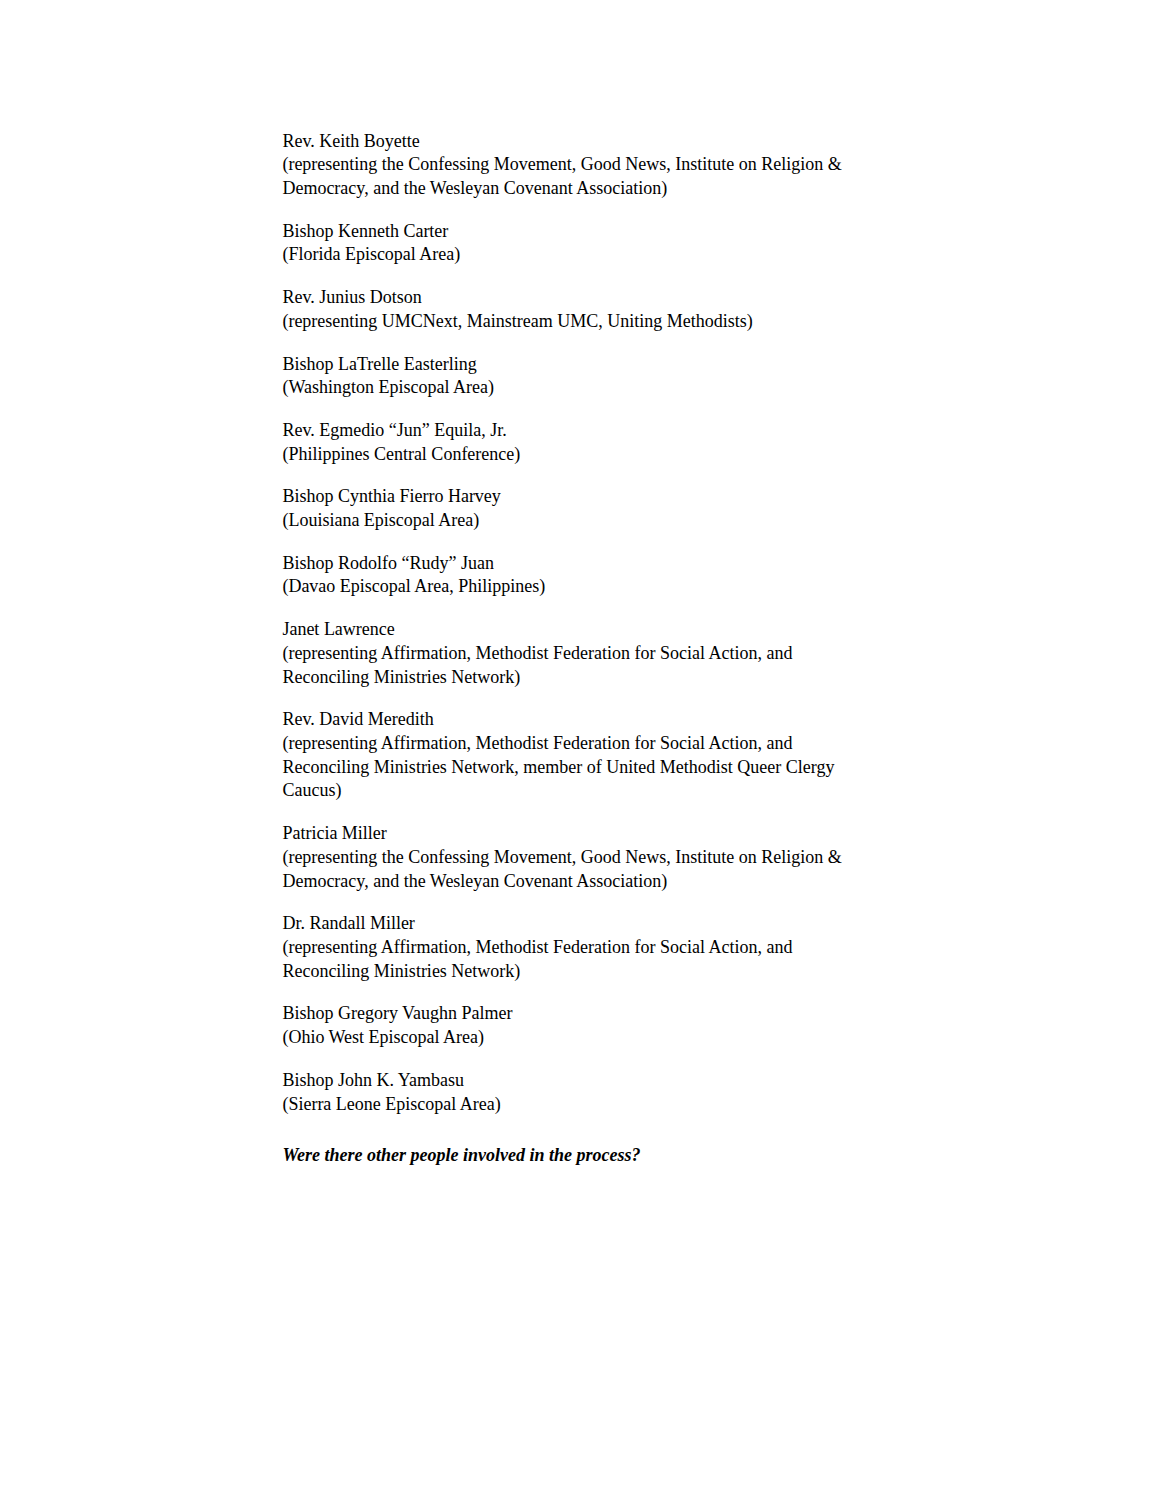Rev. Keith Boyette (representing the Confessing Movement, Good News, Institute on Religion & Democracy, and the Wesleyan Covenant Association)
Bishop Kenneth Carter (Florida Episcopal Area)
Rev. Junius Dotson (representing UMCNext, Mainstream UMC, Uniting Methodists)
Bishop LaTrelle Easterling (Washington Episcopal Area)
Rev. Egmedio “Jun” Equila, Jr. (Philippines Central Conference)
Bishop Cynthia Fierro Harvey (Louisiana Episcopal Area)
Bishop Rodolfo “Rudy” Juan (Davao Episcopal Area, Philippines)
Janet Lawrence (representing Affirmation, Methodist Federation for Social Action, and Reconciling Ministries Network)
Rev. David Meredith (representing Affirmation, Methodist Federation for Social Action, and Reconciling Ministries Network, member of United Methodist Queer Clergy Caucus)
Patricia Miller (representing the Confessing Movement, Good News, Institute on Religion & Democracy, and the Wesleyan Covenant Association)
Dr. Randall Miller (representing Affirmation, Methodist Federation for Social Action, and Reconciling Ministries Network)
Bishop Gregory Vaughn Palmer (Ohio West Episcopal Area)
Bishop John K. Yambasu (Sierra Leone Episcopal Area)
Were there other people involved in the process?